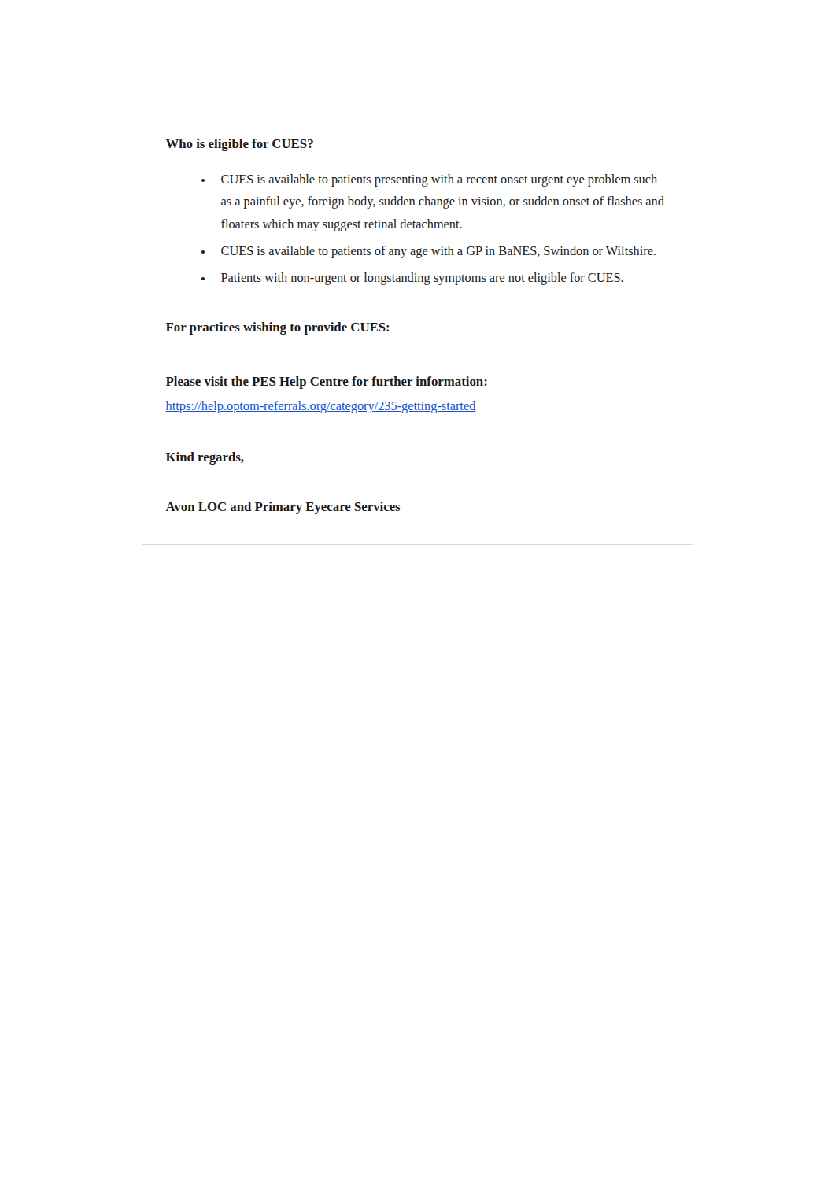Who is eligible for CUES?
CUES is available to patients presenting with a recent onset urgent eye problem such as a painful eye, foreign body, sudden change in vision, or sudden onset of flashes and floaters which may suggest retinal detachment.
CUES is available to patients of any age with a GP in BaNES, Swindon or Wiltshire.
Patients with non-urgent or longstanding symptoms are not eligible for CUES.
For practices wishing to provide CUES:
Please visit the PES Help Centre for further information:
https://help.optom-referrals.org/category/235-getting-started
Kind regards,
Avon LOC and Primary Eyecare Services